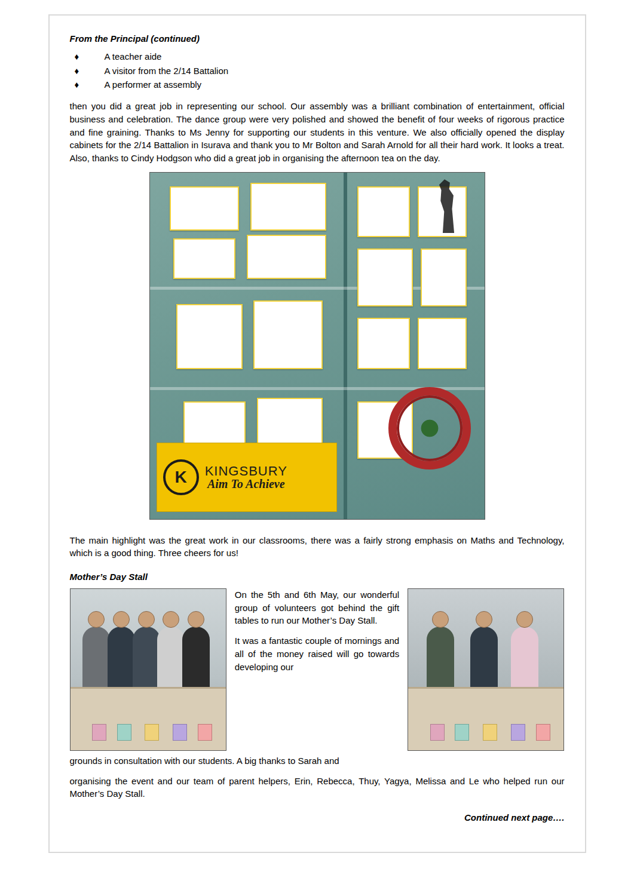From the Principal (continued)
A teacher aide
A visitor from the 2/14 Battalion
A performer at assembly
then you did a great job in representing our school. Our assembly was a brilliant combination of entertainment, official business and celebration. The dance group were very polished and showed the benefit of four weeks of rigorous practice and fine graining. Thanks to Ms Jenny for supporting our students in this venture. We also officially opened the display cabinets for the 2/14 Battalion in Isurava and thank you to Mr Bolton and Sarah Arnold for all their hard work. It looks a treat. Also, thanks to Cindy Hodgson who did a great job in organising the afternoon tea on the day.
K
KINGSBURY
Aim To Achieve
The main highlight was the great work in our classrooms, there was a fairly strong emphasis on Maths and Technology, which is a good thing. Three cheers for us!
Mother’s Day Stall
On the 5th and 6th May, our wonderful group of volunteers got behind the gift tables to run our Mother’s Day Stall.
It was a fantastic couple of mornings and all of the money raised will go towards developing our
grounds in consultation with our students. A big thanks to Sarah and
organising the event and our team of parent helpers, Erin, Rebecca, Thuy, Yagya, Melissa and Le who helped run our Mother’s Day Stall.
Continued next page….